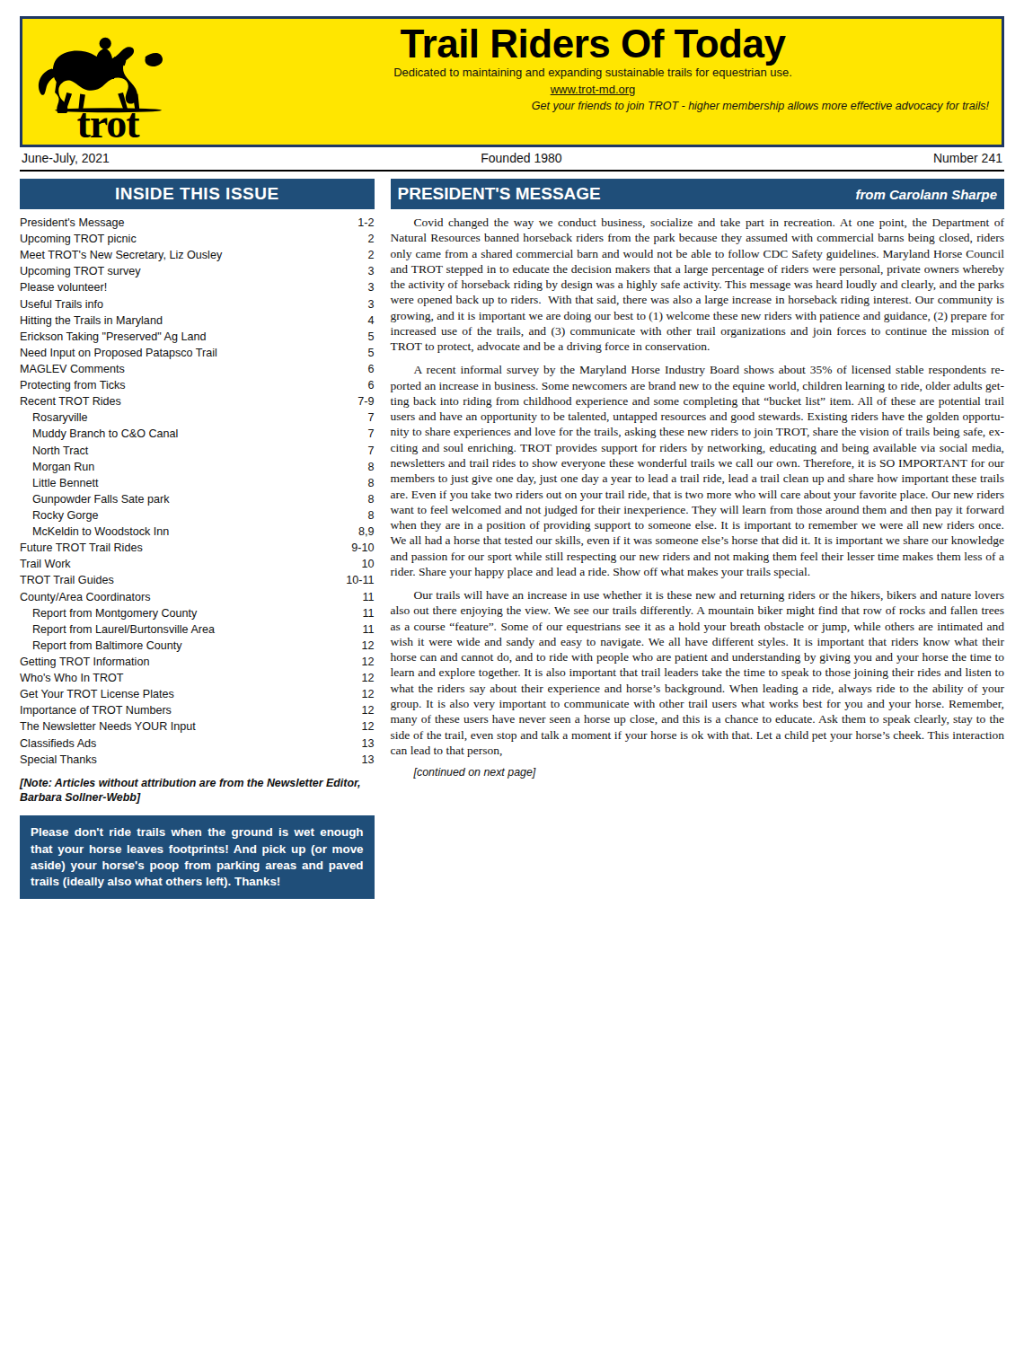trot
Trail Riders Of Today
Dedicated to maintaining and expanding sustainable trails for equestrian use.
www.trot-md.org
Get your friends to join TROT - higher membership allows more effective advocacy for trails!
June-July, 2021 Founded 1980 Number 241
INSIDE THIS ISSUE
| President's Message | 1-2 |
| Upcoming TROT picnic | 2 |
| Meet TROT's New Secretary, Liz Ousley | 2 |
| Upcoming TROT survey | 3 |
| Please volunteer! | 3 |
| Useful Trails info | 3 |
| Hitting the Trails in Maryland | 4 |
| Erickson Taking "Preserved" Ag Land | 5 |
| Need Input on Proposed Patapsco Trail | 5 |
| MAGLEV Comments | 6 |
| Protecting from Ticks | 6 |
| Recent TROT Rides | 7-9 |
| Rosaryville | 7 |
| Muddy Branch to C&O Canal | 7 |
| North Tract | 7 |
| Morgan Run | 8 |
| Little Bennett | 8 |
| Gunpowder Falls Sate park | 8 |
| Rocky Gorge | 8 |
| McKeldin to Woodstock Inn | 8,9 |
| Future TROT Trail Rides | 9-10 |
| Trail Work | 10 |
| TROT Trail Guides | 10-11 |
| County/Area Coordinators | 11 |
| Report from Montgomery County | 11 |
| Report from Laurel/Burtonsville Area | 11 |
| Report from Baltimore County | 12 |
| Getting TROT Information | 12 |
| Who's Who In TROT | 12 |
| Get Your TROT License Plates | 12 |
| Importance of TROT Numbers | 12 |
| The Newsletter Needs YOUR Input | 12 |
| Classifieds Ads | 13 |
| Special Thanks | 13 |
[Note: Articles without attribution are from the Newsletter Editor, Barbara Sollner-Webb]
Please don't ride trails when the ground is wet enough that your horse leaves footprints! And pick up (or move aside) your horse's poop from parking areas and paved trails (ideally also what others left). Thanks!
PRESIDENT'S MESSAGE from Carolann Sharpe
Covid changed the way we conduct business, socialize and take part in recreation. At one point, the Department of Natural Resources banned horseback riders from the park because they assumed with commercial barns being closed, riders only came from a shared commercial barn and would not be able to follow CDC Safety guidelines. Maryland Horse Council and TROT stepped in to educate the decision makers that a large percentage of riders were personal, private owners whereby the activity of horseback riding by design was a highly safe activity. This message was heard loudly and clearly, and the parks were opened back up to riders. With that said, there was also a large increase in horseback riding interest. Our community is growing, and it is important we are doing our best to (1) welcome these new riders with patience and guidance, (2) prepare for increased use of the trails, and (3) communicate with other trail organizations and join forces to continue the mission of TROT to protect, advocate and be a driving force in conservation.
A recent informal survey by the Maryland Horse Industry Board shows about 35% of licensed stable respondents reported an increase in business. Some newcomers are brand new to the equine world, children learning to ride, older adults getting back into riding from childhood experience and some completing that “bucket list” item. All of these are potential trail users and have an opportunity to be talented, untapped resources and good stewards. Existing riders have the golden opportunity to share experiences and love for the trails, asking these new riders to join TROT, share the vision of trails being safe, exciting and soul enriching. TROT provides support for riders by networking, educating and being available via social media, newsletters and trail rides to show everyone these wonderful trails we call our own. Therefore, it is SO IMPORTANT for our members to just give one day, just one day a year to lead a trail ride, lead a trail clean up and share how important these trails are. Even if you take two riders out on your trail ride, that is two more who will care about your favorite place. Our new riders want to feel welcomed and not judged for their inexperience. They will learn from those around them and then pay it forward when they are in a position of providing support to someone else. It is important to remember we were all new riders once. We all had a horse that tested our skills, even if it was someone else’s horse that did it. It is important we share our knowledge and passion for our sport while still respecting our new riders and not making them feel their lesser time makes them less of a rider. Share your happy place and lead a ride. Show off what makes your trails special.
Our trails will have an increase in use whether it is these new and returning riders or the hikers, bikers and nature lovers also out there enjoying the view. We see our trails differently. A mountain biker might find that row of rocks and fallen trees as a course “feature”. Some of our equestrians see it as a hold your breath obstacle or jump, while others are intimated and wish it were wide and sandy and easy to navigate. We all have different styles. It is important that riders know what their horse can and cannot do, and to ride with people who are patient and understanding by giving you and your horse the time to learn and explore together. It is also important that trail leaders take the time to speak to those joining their rides and listen to what the riders say about their experience and horse’s background. When leading a ride, always ride to the ability of your group. It is also very important to communicate with other trail users what works best for you and your horse. Remember, many of these users have never seen a horse up close, and this is a chance to educate. Ask them to speak clearly, stay to the side of the trail, even stop and talk a moment if your horse is ok with that. Let a child pet your horse’s cheek. This interaction can lead to that person,
[continued on next page]